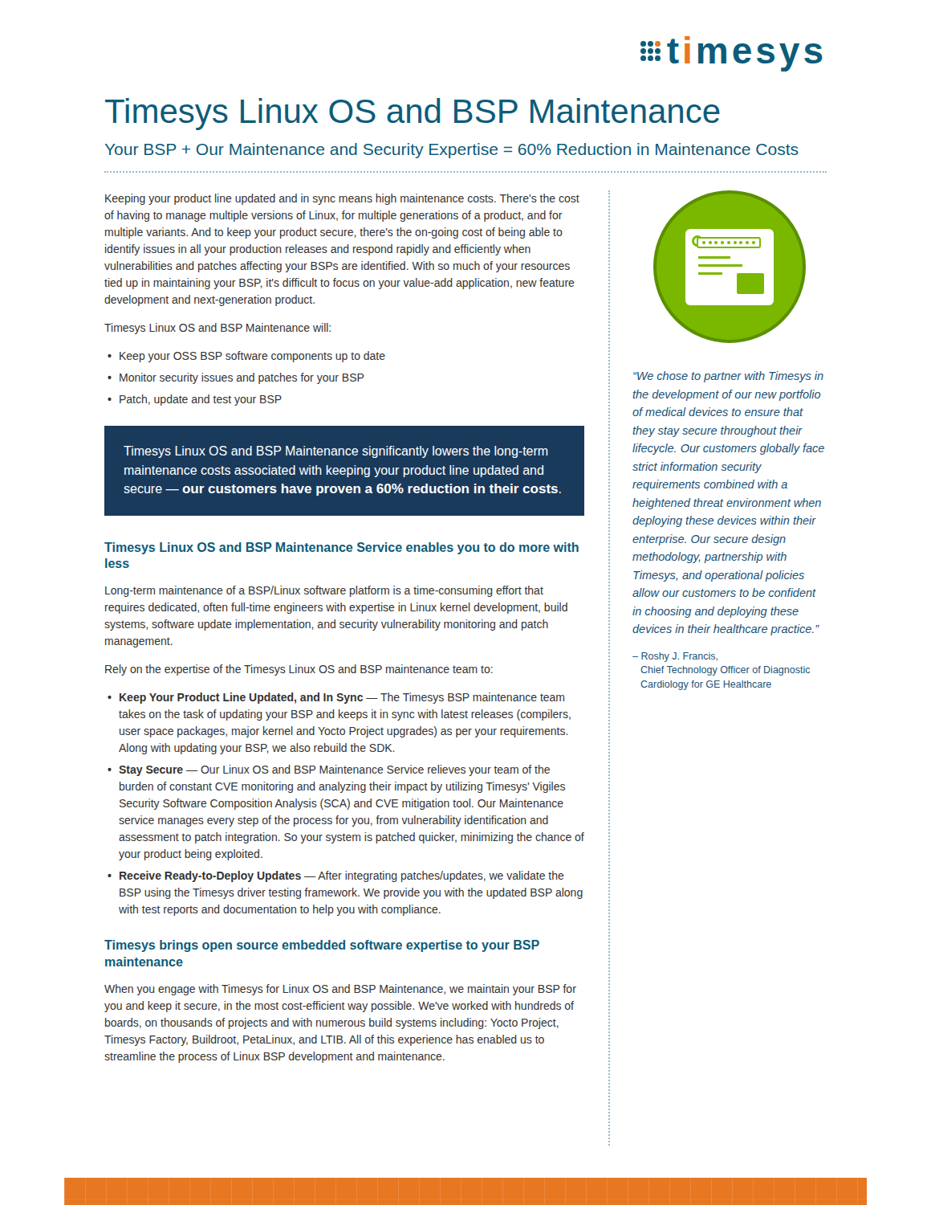timesys
Timesys Linux OS and BSP Maintenance
Your BSP + Our Maintenance and Security Expertise = 60% Reduction in Maintenance Costs
Keeping your product line updated and in sync means high maintenance costs. There's the cost of having to manage multiple versions of Linux, for multiple generations of a product, and for multiple variants. And to keep your product secure, there's the on-going cost of being able to identify issues in all your production releases and respond rapidly and efficiently when vulnerabilities and patches affecting your BSPs are identified. With so much of your resources tied up in maintaining your BSP, it's difficult to focus on your value-add application, new feature development and next-generation product.
Timesys Linux OS and BSP Maintenance will:
Keep your OSS BSP software components up to date
Monitor security issues and patches for your BSP
Patch, update and test your BSP
Timesys Linux OS and BSP Maintenance significantly lowers the long-term maintenance costs associated with keeping your product line updated and secure — our customers have proven a 60% reduction in their costs.
Timesys Linux OS and BSP Maintenance Service enables you to do more with less
Long-term maintenance of a BSP/Linux software platform is a time-consuming effort that requires dedicated, often full-time engineers with expertise in Linux kernel development, build systems, software update implementation, and security vulnerability monitoring and patch management.
Rely on the expertise of the Timesys Linux OS and BSP maintenance team to:
Keep Your Product Line Updated, and In Sync — The Timesys BSP maintenance team takes on the task of updating your BSP and keeps it in sync with latest releases (compilers, user space packages, major kernel and Yocto Project upgrades) as per your requirements. Along with updating your BSP, we also rebuild the SDK.
Stay Secure — Our Linux OS and BSP Maintenance Service relieves your team of the burden of constant CVE monitoring and analyzing their impact by utilizing Timesys' Vigiles Security Software Composition Analysis (SCA) and CVE mitigation tool. Our Maintenance service manages every step of the process for you, from vulnerability identification and assessment to patch integration. So your system is patched quicker, minimizing the chance of your product being exploited.
Receive Ready-to-Deploy Updates — After integrating patches/updates, we validate the BSP using the Timesys driver testing framework. We provide you with the updated BSP along with test reports and documentation to help you with compliance.
Timesys brings open source embedded software expertise to your BSP maintenance
When you engage with Timesys for Linux OS and BSP Maintenance, we maintain your BSP for you and keep it secure, in the most cost-efficient way possible. We've worked with hundreds of boards, on thousands of projects and with numerous build systems including: Yocto Project, Timesys Factory, Buildroot, PetaLinux, and LTIB. All of this experience has enabled us to streamline the process of Linux BSP development and maintenance.
“We chose to partner with Timesys in the development of our new portfolio of medical devices to ensure that they stay secure throughout their lifecycle. Our customers globally face strict information security requirements combined with a heightened threat environment when deploying these devices within their enterprise. Our secure design methodology, partnership with Timesys, and operational policies allow our customers to be confident in choosing and deploying these devices in their healthcare practice.”
– Roshy J. Francis, Chief Technology Officer of Diagnostic Cardiology for GE Healthcare